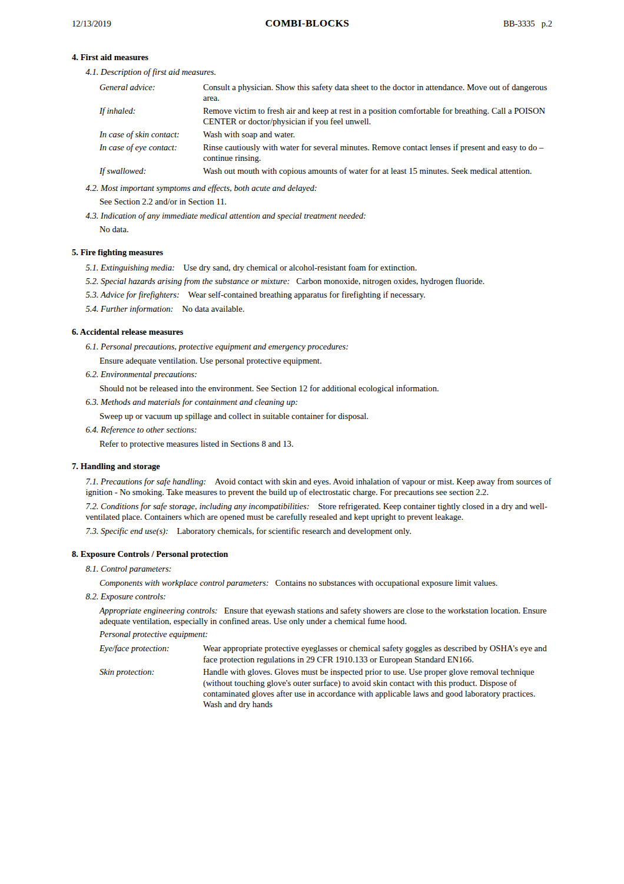12/13/2019
COMBI-BLOCKS
BB-3335 p.2
4. First aid measures
4.1. Description of first aid measures.
| General advice: | Consult a physician. Show this safety data sheet to the doctor in attendance. Move out of dangerous area. |
| If inhaled: | Remove victim to fresh air and keep at rest in a position comfortable for breathing. Call a POISON CENTER or doctor/physician if you feel unwell. |
| In case of skin contact: | Wash with soap and water. |
| In case of eye contact: | Rinse cautiously with water for several minutes. Remove contact lenses if present and easy to do – continue rinsing. |
| If swallowed: | Wash out mouth with copious amounts of water for at least 15 minutes. Seek medical attention. |
4.2. Most important symptoms and effects, both acute and delayed:
See Section 2.2 and/or in Section 11.
4.3. Indication of any immediate medical attention and special treatment needed:
No data.
5. Fire fighting measures
5.1. Extinguishing media: Use dry sand, dry chemical or alcohol-resistant foam for extinction.
5.2. Special hazards arising from the substance or mixture: Carbon monoxide, nitrogen oxides, hydrogen fluoride.
5.3. Advice for firefighters: Wear self-contained breathing apparatus for firefighting if necessary.
5.4. Further information: No data available.
6. Accidental release measures
6.1. Personal precautions, protective equipment and emergency procedures:
Ensure adequate ventilation. Use personal protective equipment.
6.2. Environmental precautions:
Should not be released into the environment. See Section 12 for additional ecological information.
6.3. Methods and materials for containment and cleaning up:
Sweep up or vacuum up spillage and collect in suitable container for disposal.
6.4. Reference to other sections:
Refer to protective measures listed in Sections 8 and 13.
7. Handling and storage
7.1. Precautions for safe handling: Avoid contact with skin and eyes. Avoid inhalation of vapour or mist. Keep away from sources of ignition - No smoking. Take measures to prevent the build up of electrostatic charge. For precautions see section 2.2.
7.2. Conditions for safe storage, including any incompatibilities: Store refrigerated. Keep container tightly closed in a dry and well-ventilated place. Containers which are opened must be carefully resealed and kept upright to prevent leakage.
7.3. Specific end use(s): Laboratory chemicals, for scientific research and development only.
8. Exposure Controls / Personal protection
8.1. Control parameters:
Components with workplace control parameters: Contains no substances with occupational exposure limit values.
8.2. Exposure controls:
Appropriate engineering controls: Ensure that eyewash stations and safety showers are close to the workstation location. Ensure adequate ventilation, especially in confined areas. Use only under a chemical fume hood.
Personal protective equipment:
| Eye/face protection: | Wear appropriate protective eyeglasses or chemical safety goggles as described by OSHA's eye and face protection regulations in 29 CFR 1910.133 or European Standard EN166. |
| Skin protection: | Handle with gloves. Gloves must be inspected prior to use. Use proper glove removal technique (without touching glove's outer surface) to avoid skin contact with this product. Dispose of contaminated gloves after use in accordance with applicable laws and good laboratory practices. Wash and dry hands |